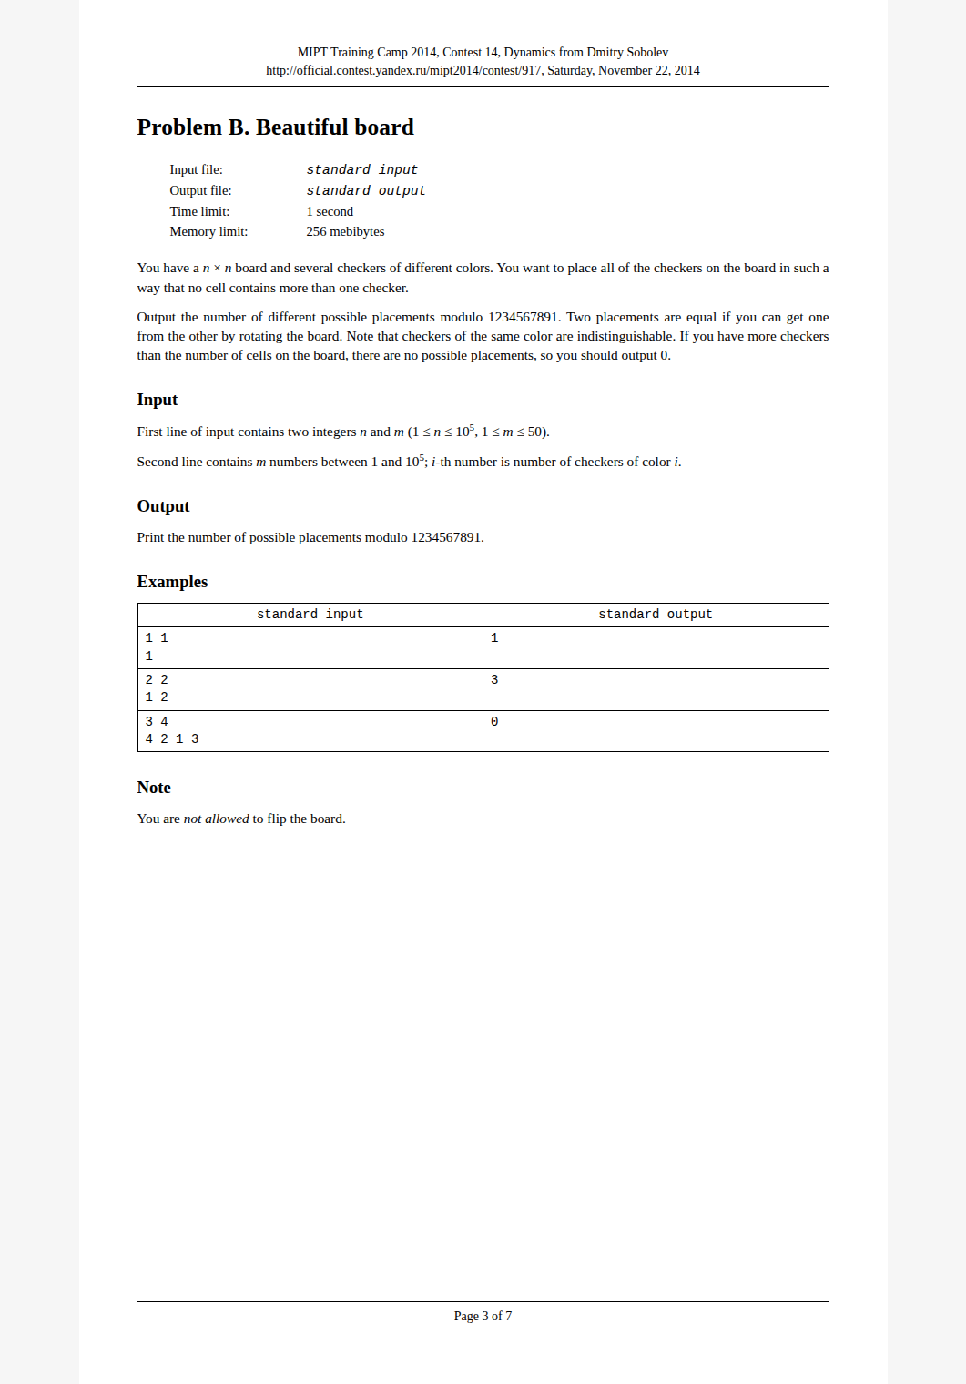MIPT Training Camp 2014, Contest 14, Dynamics from Dmitry Sobolev
http://official.contest.yandex.ru/mipt2014/contest/917, Saturday, November 22, 2014
Problem B. Beautiful board
| Input file: | standard input |
| Output file: | standard output |
| Time limit: | 1 second |
| Memory limit: | 256 mebibytes |
You have a n × n board and several checkers of different colors. You want to place all of the checkers on the board in such a way that no cell contains more than one checker.
Output the number of different possible placements modulo 1234567891. Two placements are equal if you can get one from the other by rotating the board. Note that checkers of the same color are indistinguishable. If you have more checkers than the number of cells on the board, there are no possible placements, so you should output 0.
Input
First line of input contains two integers n and m (1 ≤ n ≤ 105, 1 ≤ m ≤ 50).
Second line contains m numbers between 1 and 105; i-th number is number of checkers of color i.
Output
Print the number of possible placements modulo 1234567891.
Examples
| standard input | standard output |
| --- | --- |
| 1 1 1 | 1 |
| 2 2 1 2 | 3 |
| 3 4 4 2 1 3 | 0 |
Note
You are not allowed to flip the board.
Page 3 of 7